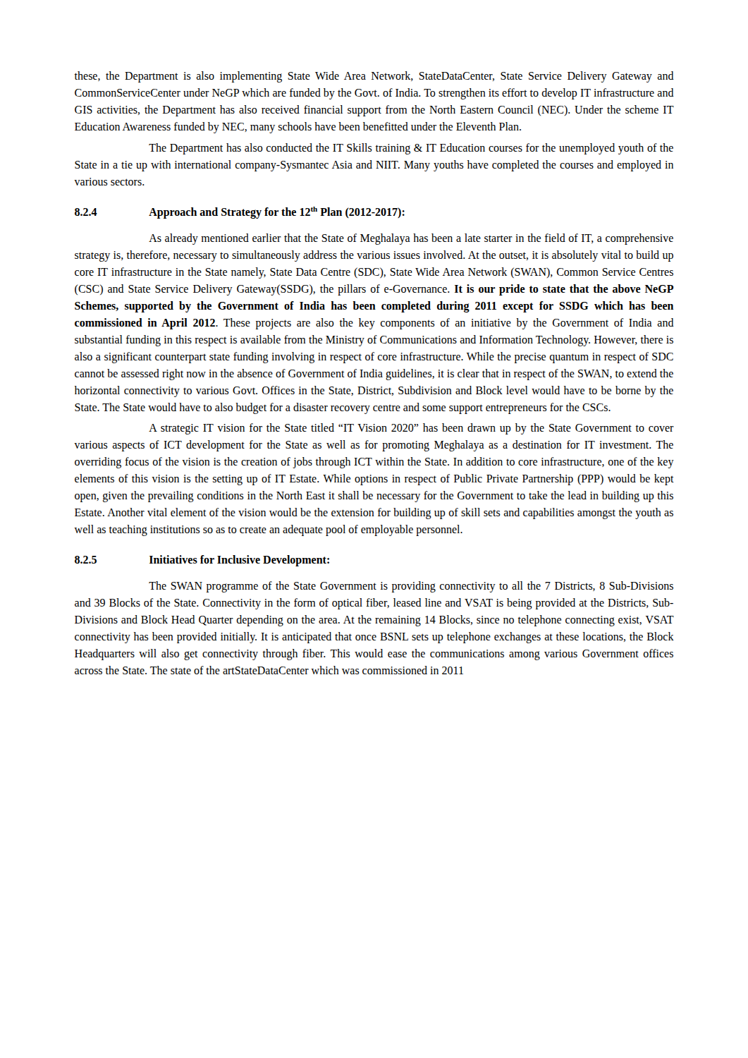these, the Department is also implementing State Wide Area Network, StateDataCenter, State Service Delivery Gateway and CommonServiceCenter under NeGP which are funded by the Govt. of India. To strengthen its effort to develop IT infrastructure and GIS activities, the Department has also received financial support from the North Eastern Council (NEC). Under the scheme IT Education Awareness funded by NEC, many schools have been benefitted under the Eleventh Plan.
The Department has also conducted the IT Skills training & IT Education courses for the unemployed youth of the State in a tie up with international company-Sysmantec Asia and NIIT. Many youths have completed the courses and employed in various sectors.
8.2.4 Approach and Strategy for the 12th Plan (2012-2017):
As already mentioned earlier that the State of Meghalaya has been a late starter in the field of IT, a comprehensive strategy is, therefore, necessary to simultaneously address the various issues involved. At the outset, it is absolutely vital to build up core IT infrastructure in the State namely, State Data Centre (SDC), State Wide Area Network (SWAN), Common Service Centres (CSC) and State Service Delivery Gateway(SSDG), the pillars of e-Governance. It is our pride to state that the above NeGP Schemes, supported by the Government of India has been completed during 2011 except for SSDG which has been commissioned in April 2012. These projects are also the key components of an initiative by the Government of India and substantial funding in this respect is available from the Ministry of Communications and Information Technology. However, there is also a significant counterpart state funding involving in respect of core infrastructure. While the precise quantum in respect of SDC cannot be assessed right now in the absence of Government of India guidelines, it is clear that in respect of the SWAN, to extend the horizontal connectivity to various Govt. Offices in the State, District, Subdivision and Block level would have to be borne by the State. The State would have to also budget for a disaster recovery centre and some support entrepreneurs for the CSCs.
A strategic IT vision for the State titled “IT Vision 2020” has been drawn up by the State Government to cover various aspects of ICT development for the State as well as for promoting Meghalaya as a destination for IT investment. The overriding focus of the vision is the creation of jobs through ICT within the State. In addition to core infrastructure, one of the key elements of this vision is the setting up of IT Estate. While options in respect of Public Private Partnership (PPP) would be kept open, given the prevailing conditions in the North East it shall be necessary for the Government to take the lead in building up this Estate. Another vital element of the vision would be the extension for building up of skill sets and capabilities amongst the youth as well as teaching institutions so as to create an adequate pool of employable personnel.
8.2.5 Initiatives for Inclusive Development:
The SWAN programme of the State Government is providing connectivity to all the 7 Districts, 8 Sub-Divisions and 39 Blocks of the State. Connectivity in the form of optical fiber, leased line and VSAT is being provided at the Districts, Sub-Divisions and Block Head Quarter depending on the area. At the remaining 14 Blocks, since no telephone connecting exist, VSAT connectivity has been provided initially. It is anticipated that once BSNL sets up telephone exchanges at these locations, the Block Headquarters will also get connectivity through fiber. This would ease the communications among various Government offices across the State. The state of the artStateDataCenter which was commissioned in 2011